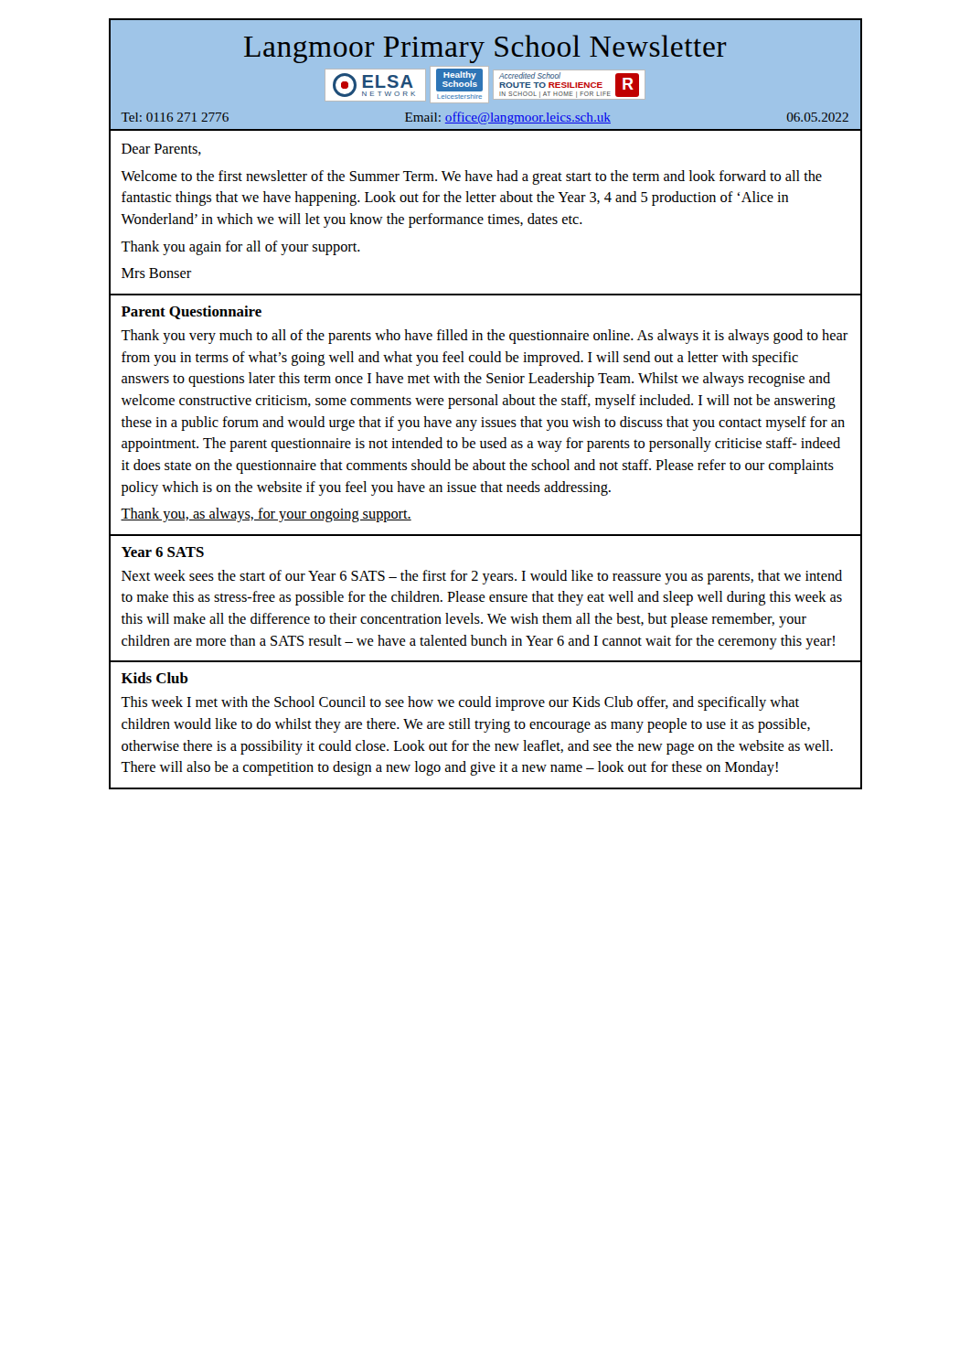Langmoor Primary School Newsletter
ELSA
NETWORK
Healthy
Schools
Leicestershire
Accredited School
ROUTE TO RESILIENCE
IN SCHOOL | AT HOME | FOR LIFE
R
Tel: 0116 271 2776 Email: office@langmoor.leics.sch.uk 06.05.2022
Dear Parents,
Welcome to the first newsletter of the Summer Term. We have had a great start to the term and look forward to all the fantastic things that we have happening. Look out for the letter about the Year 3, 4 and 5 production of ‘Alice in Wonderland’ in which we will let you know the performance times, dates etc.
Thank you again for all of your support.
Mrs Bonser
Parent Questionnaire
Thank you very much to all of the parents who have filled in the questionnaire online. As always it is always good to hear from you in terms of what’s going well and what you feel could be improved. I will send out a letter with specific answers to questions later this term once I have met with the Senior Leadership Team. Whilst we always recognise and welcome constructive criticism, some comments were personal about the staff, myself included. I will not be answering these in a public forum and would urge that if you have any issues that you wish to discuss that you contact myself for an appointment. The parent questionnaire is not intended to be used as a way for parents to personally criticise staff- indeed it does state on the questionnaire that comments should be about the school and not staff. Please refer to our complaints policy which is on the website if you feel you have an issue that needs addressing.
Thank you, as always, for your ongoing support.
Year 6 SATS
Next week sees the start of our Year 6 SATS – the first for 2 years. I would like to reassure you as parents, that we intend to make this as stress-free as possible for the children. Please ensure that they eat well and sleep well during this week as this will make all the difference to their concentration levels. We wish them all the best, but please remember, your children are more than a SATS result – we have a talented bunch in Year 6 and I cannot wait for the ceremony this year!
Kids Club
This week I met with the School Council to see how we could improve our Kids Club offer, and specifically what children would like to do whilst they are there. We are still trying to encourage as many people to use it as possible, otherwise there is a possibility it could close. Look out for the new leaflet, and see the new page on the website as well. There will also be a competition to design a new logo and give it a new name – look out for these on Monday!